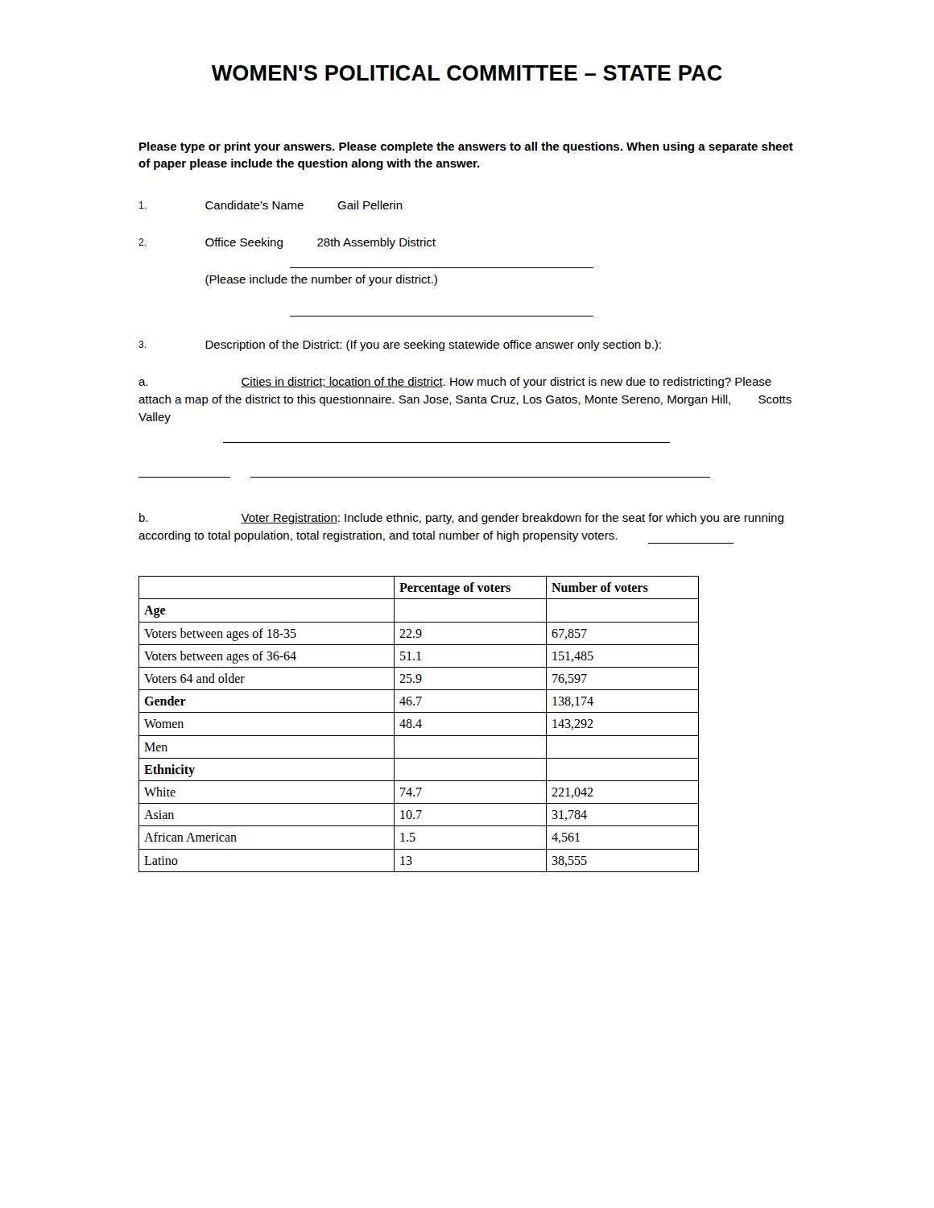WOMEN'S POLITICAL COMMITTEE – STATE PAC
Please type or print your answers. Please complete the answers to all the questions. When using a separate sheet of paper please include the question along with the answer.
Candidate's Name Gail Pellerin
Office Seeking 28th Assembly District
(Please include the number of your district.)
Description of the District: (If you are seeking statewide office answer only section b.):
a. Cities in district; location of the district. How much of your district is new due to redistricting? Please attach a map of the district to this questionnaire. San Jose, Santa Cruz, Los Gatos, Monte Sereno, Morgan Hill, Scotts Valley
b. Voter Registration: Include ethnic, party, and gender breakdown for the seat for which you are running according to total population, total registration, and total number of high propensity voters.
| | Percentage of voters | Number of voters |
| --- | --- | --- |
| Age | | |
| Voters between ages of 18-35 | 22.9 | 67,857 |
| Voters between ages of 36-64 | 51.1 | 151,485 |
| Voters 64 and older | 25.9 | 76,597 |
| Gender | 46.7 | 138,174 |
| Women | 48.4 | 143,292 |
| Men | | |
| Ethnicity | | |
| White | 74.7 | 221,042 |
| Asian | 10.7 | 31,784 |
| African American | 1.5 | 4,561 |
| Latino | 13 | 38,555 |